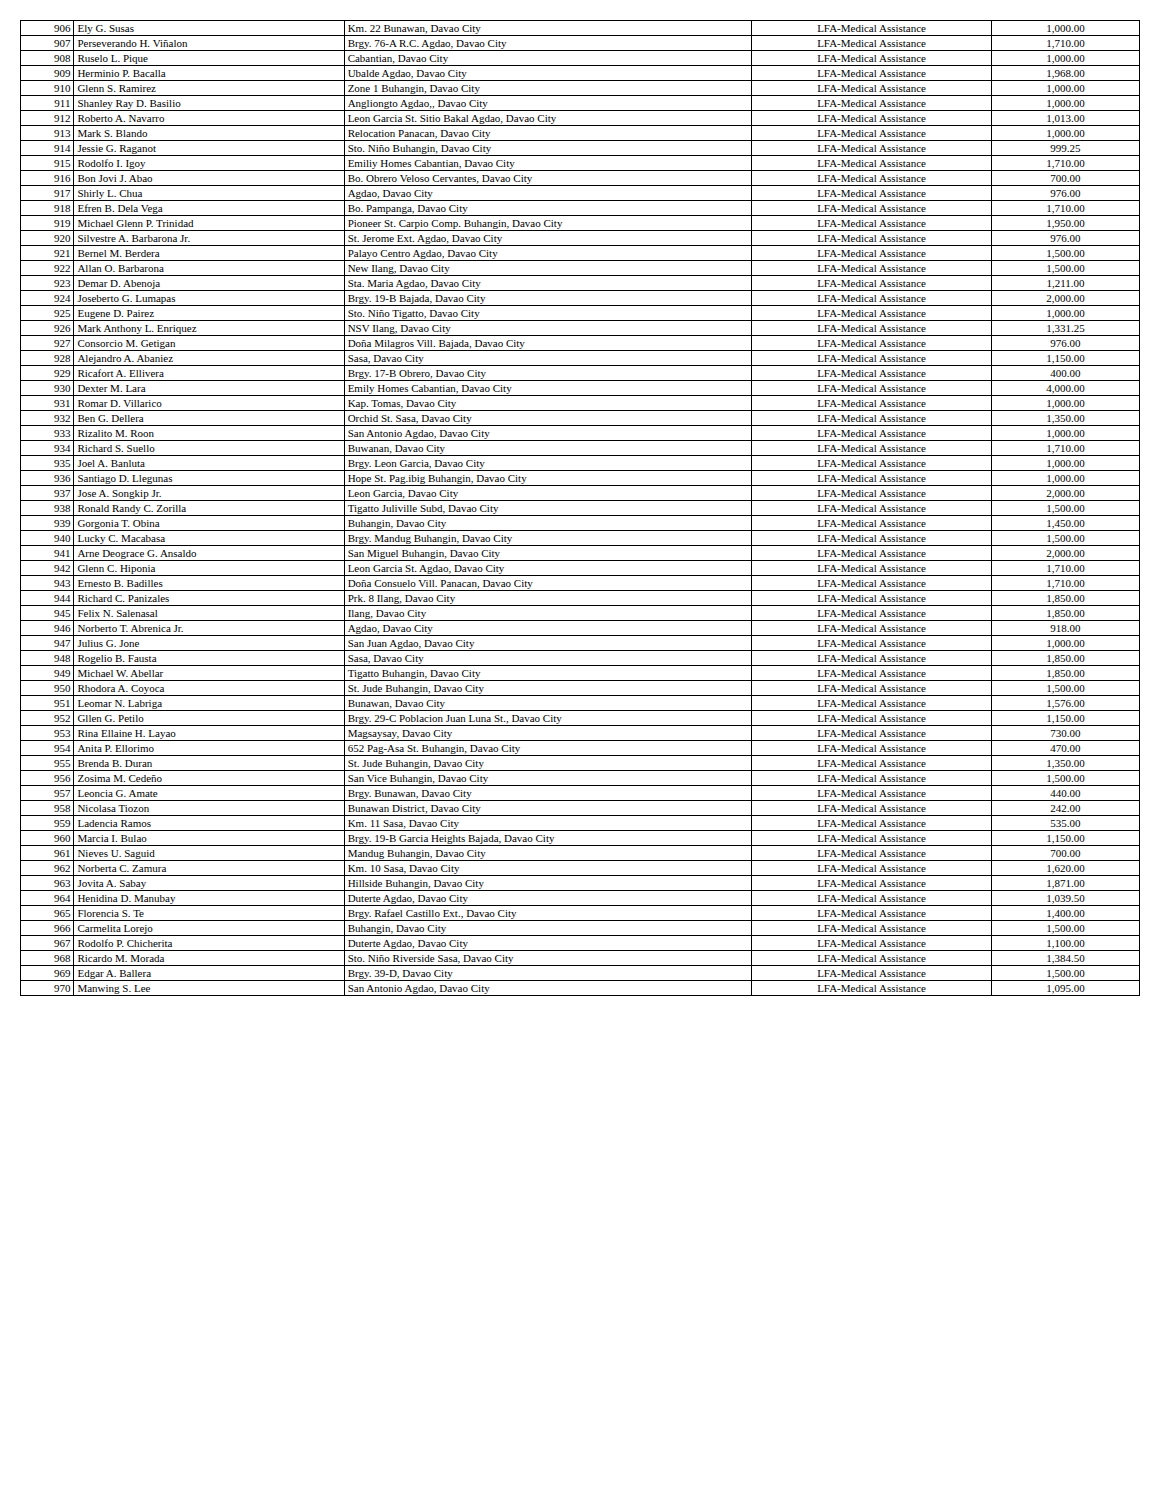| 906 | Ely G. Susas | Km. 22 Bunawan, Davao City | LFA-Medical Assistance | 1,000.00 |
| 907 | Perseverando H. Viñalon | Brgy. 76-A R.C. Agdao, Davao City | LFA-Medical Assistance | 1,710.00 |
| 908 | Ruselo L. Pique | Cabantian, Davao City | LFA-Medical Assistance | 1,000.00 |
| 909 | Herminio P. Bacalla | Ubalde Agdao, Davao City | LFA-Medical Assistance | 1,968.00 |
| 910 | Glenn S. Ramirez | Zone 1 Buhangin, Davao City | LFA-Medical Assistance | 1,000.00 |
| 911 | Shanley Ray D. Basilio | Angliongto Agdao,, Davao City | LFA-Medical Assistance | 1,000.00 |
| 912 | Roberto A. Navarro | Leon Garcia St. Sitio Bakal Agdao, Davao City | LFA-Medical Assistance | 1,013.00 |
| 913 | Mark S. Blando | Relocation Panacan, Davao City | LFA-Medical Assistance | 1,000.00 |
| 914 | Jessie G. Raganot | Sto. Niño Buhangin, Davao City | LFA-Medical Assistance | 999.25 |
| 915 | Rodolfo I. Igoy | Emiliy Homes Cabantian, Davao City | LFA-Medical Assistance | 1,710.00 |
| 916 | Bon Jovi J. Abao | Bo. Obrero Veloso Cervantes, Davao City | LFA-Medical Assistance | 700.00 |
| 917 | Shirly L. Chua | Agdao, Davao City | LFA-Medical Assistance | 976.00 |
| 918 | Efren B. Dela Vega | Bo. Pampanga, Davao City | LFA-Medical Assistance | 1,710.00 |
| 919 | Michael Glenn P. Trinidad | Pioneer St. Carpio Comp. Buhangin, Davao City | LFA-Medical Assistance | 1,950.00 |
| 920 | Silvestre A. Barbarona Jr. | St. Jerome Ext. Agdao, Davao City | LFA-Medical Assistance | 976.00 |
| 921 | Bernel M. Berdera | Palayo Centro Agdao, Davao City | LFA-Medical Assistance | 1,500.00 |
| 922 | Allan O. Barbarona | New Ilang, Davao City | LFA-Medical Assistance | 1,500.00 |
| 923 | Demar D. Abenoja | Sta. Maria Agdao, Davao City | LFA-Medical Assistance | 1,211.00 |
| 924 | Joseberto G. Lumapas | Brgy. 19-B Bajada, Davao City | LFA-Medical Assistance | 2,000.00 |
| 925 | Eugene D. Pairez | Sto. Niño Tigatto, Davao City | LFA-Medical Assistance | 1,000.00 |
| 926 | Mark Anthony L. Enriquez | NSV Ilang, Davao City | LFA-Medical Assistance | 1,331.25 |
| 927 | Consorcio M. Getigan | Doña Milagros Vill. Bajada, Davao City | LFA-Medical Assistance | 976.00 |
| 928 | Alejandro A. Abaniez | Sasa, Davao City | LFA-Medical Assistance | 1,150.00 |
| 929 | Ricafort A. Ellivera | Brgy. 17-B Obrero, Davao City | LFA-Medical Assistance | 400.00 |
| 930 | Dexter M. Lara | Emily Homes Cabantian, Davao City | LFA-Medical Assistance | 4,000.00 |
| 931 | Romar D. Villarico | Kap. Tomas, Davao City | LFA-Medical Assistance | 1,000.00 |
| 932 | Ben G. Dellera | Orchid St. Sasa, Davao City | LFA-Medical Assistance | 1,350.00 |
| 933 | Rizalito M. Roon | San Antonio Agdao, Davao City | LFA-Medical Assistance | 1,000.00 |
| 934 | Richard S. Suello | Buwanan, Davao City | LFA-Medical Assistance | 1,710.00 |
| 935 | Joel A. Banluta | Brgy. Leon Garcia, Davao City | LFA-Medical Assistance | 1,000.00 |
| 936 | Santiago D. Llegunas | Hope St. Pag.ibig Buhangin, Davao City | LFA-Medical Assistance | 1,000.00 |
| 937 | Jose A. Songkip Jr. | Leon Garcia, Davao City | LFA-Medical Assistance | 2,000.00 |
| 938 | Ronald Randy C. Zorilla | Tigatto Juliville Subd, Davao City | LFA-Medical Assistance | 1,500.00 |
| 939 | Gorgonia T. Obina | Buhangin, Davao City | LFA-Medical Assistance | 1,450.00 |
| 940 | Lucky C. Macabasa | Brgy. Mandug Buhangin, Davao City | LFA-Medical Assistance | 1,500.00 |
| 941 | Arne Deograce G. Ansaldo | San Miguel Buhangin, Davao City | LFA-Medical Assistance | 2,000.00 |
| 942 | Glenn C. Hiponia | Leon Garcia St. Agdao, Davao City | LFA-Medical Assistance | 1,710.00 |
| 943 | Ernesto B. Badilles | Doña Consuelo Vill. Panacan, Davao City | LFA-Medical Assistance | 1,710.00 |
| 944 | Richard C. Panizales | Prk. 8 Ilang, Davao City | LFA-Medical Assistance | 1,850.00 |
| 945 | Felix N. Salenasal | Ilang, Davao City | LFA-Medical Assistance | 1,850.00 |
| 946 | Norberto T. Abrenica Jr. | Agdao, Davao City | LFA-Medical Assistance | 918.00 |
| 947 | Julius G. Jone | San Juan Agdao, Davao City | LFA-Medical Assistance | 1,000.00 |
| 948 | Rogelio B. Fausta | Sasa, Davao City | LFA-Medical Assistance | 1,850.00 |
| 949 | Michael W. Abellar | Tigatto Buhangin, Davao City | LFA-Medical Assistance | 1,850.00 |
| 950 | Rhodora A. Coyoca | St. Jude Buhangin, Davao City | LFA-Medical Assistance | 1,500.00 |
| 951 | Leomar N. Labriga | Bunawan, Davao City | LFA-Medical Assistance | 1,576.00 |
| 952 | Gllen G. Petilo | Brgy. 29-C Poblacion Juan Luna St., Davao City | LFA-Medical Assistance | 1,150.00 |
| 953 | Rina Ellaine H. Layao | Magsaysay, Davao City | LFA-Medical Assistance | 730.00 |
| 954 | Anita P. Ellorimo | 652 Pag-Asa St. Buhangin, Davao City | LFA-Medical Assistance | 470.00 |
| 955 | Brenda B. Duran | St. Jude Buhangin, Davao City | LFA-Medical Assistance | 1,350.00 |
| 956 | Zosima M. Cedeño | San Vice Buhangin, Davao City | LFA-Medical Assistance | 1,500.00 |
| 957 | Leoncia G. Amate | Brgy. Bunawan, Davao City | LFA-Medical Assistance | 440.00 |
| 958 | Nicolasa Tiozon | Bunawan District, Davao City | LFA-Medical Assistance | 242.00 |
| 959 | Ladencia Ramos | Km. 11 Sasa, Davao City | LFA-Medical Assistance | 535.00 |
| 960 | Marcia I. Bulao | Brgy. 19-B Garcia Heights Bajada, Davao City | LFA-Medical Assistance | 1,150.00 |
| 961 | Nieves U. Saguid | Mandug Buhangin, Davao City | LFA-Medical Assistance | 700.00 |
| 962 | Norberta C. Zamura | Km. 10 Sasa, Davao City | LFA-Medical Assistance | 1,620.00 |
| 963 | Jovita A. Sabay | Hillside Buhangin, Davao City | LFA-Medical Assistance | 1,871.00 |
| 964 | Henidina D. Manubay | Duterte Agdao, Davao City | LFA-Medical Assistance | 1,039.50 |
| 965 | Florencia S. Te | Brgy. Rafael Castillo Ext., Davao City | LFA-Medical Assistance | 1,400.00 |
| 966 | Carmelita Lorejo | Buhangin, Davao City | LFA-Medical Assistance | 1,500.00 |
| 967 | Rodolfo P. Chicherita | Duterte Agdao, Davao City | LFA-Medical Assistance | 1,100.00 |
| 968 | Ricardo M. Morada | Sto. Niño Riverside Sasa, Davao City | LFA-Medical Assistance | 1,384.50 |
| 969 | Edgar A. Ballera | Brgy. 39-D, Davao City | LFA-Medical Assistance | 1,500.00 |
| 970 | Manwing S. Lee | San Antonio Agdao, Davao City | LFA-Medical Assistance | 1,095.00 |